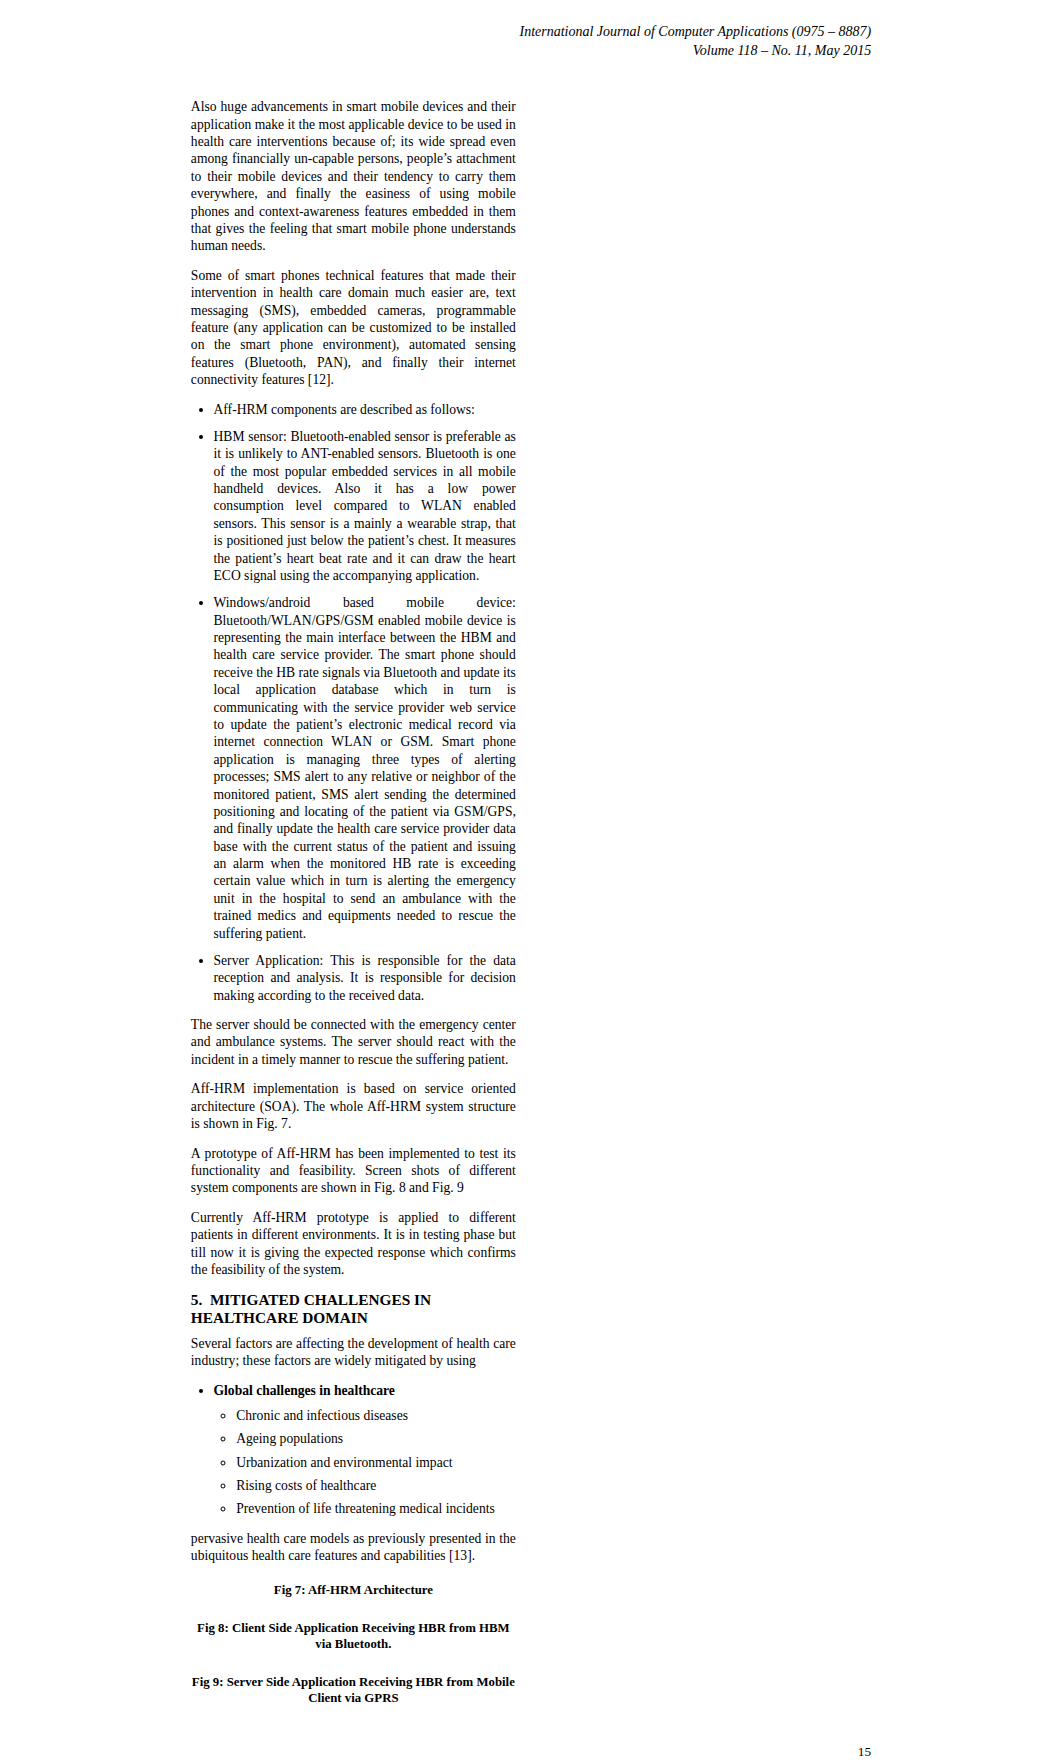International Journal of Computer Applications (0975 – 8887)
Volume 118 – No. 11, May 2015
Also huge advancements in smart mobile devices and their application make it the most applicable device to be used in health care interventions because of; its wide spread even among financially un-capable persons, people’s attachment to their mobile devices and their tendency to carry them everywhere, and finally the easiness of using mobile phones and context-awareness features embedded in them that gives the feeling that smart mobile phone understands human needs.
Some of smart phones technical features that made their intervention in health care domain much easier are, text messaging (SMS), embedded cameras, programmable feature (any application can be customized to be installed on the smart phone environment), automated sensing features (Bluetooth, PAN), and finally their internet connectivity features [12].
Aff-HRM components are described as follows:
HBM sensor: Bluetooth-enabled sensor is preferable as it is unlikely to ANT-enabled sensors. Bluetooth is one of the most popular embedded services in all mobile handheld devices. Also it has a low power consumption level compared to WLAN enabled sensors. This sensor is a mainly a wearable strap, that is positioned just below the patient’s chest. It measures the patient’s heart beat rate and it can draw the heart ECO signal using the accompanying application.
Windows/android based mobile device: Bluetooth/WLAN/GPS/GSM enabled mobile device is representing the main interface between the HBM and health care service provider. The smart phone should receive the HB rate signals via Bluetooth and update its local application database which in turn is communicating with the service provider web service to update the patient’s electronic medical record via internet connection WLAN or GSM. Smart phone application is managing three types of alerting processes; SMS alert to any relative or neighbor of the monitored patient, SMS alert sending the determined positioning and locating of the patient via GSM/GPS, and finally update the health care service provider data base with the current status of the patient and issuing an alarm when the monitored HB rate is exceeding certain value which in turn is alerting the emergency unit in the hospital to send an ambulance with the trained medics and equipments needed to rescue the suffering patient.
Server Application: This is responsible for the data reception and analysis. It is responsible for decision making according to the received data.
The server should be connected with the emergency center and ambulance systems. The server should react with the incident in a timely manner to rescue the suffering patient.
Aff-HRM implementation is based on service oriented architecture (SOA). The whole Aff-HRM system structure is shown in Fig. 7.
A prototype of Aff-HRM has been implemented to test its functionality and feasibility. Screen shots of different system components are shown in Fig. 8 and Fig. 9
Currently Aff-HRM prototype is applied to different patients in different environments. It is in testing phase but till now it is giving the expected response which confirms the feasibility of the system.
5. Mitigated challenges in healthcare domain
Several factors are affecting the development of health care industry; these factors are widely mitigated by using
Global challenges in healthcare
Chronic and infectious diseases
Ageing populations
Urbanization and environmental impact
Rising costs of healthcare
Prevention of life threatening medical incidents
pervasive health care models as previously presented in the ubiquitous health care features and capabilities [13].
Fig 7: Aff-HRM Architecture
Fig 8: Client Side Application Receiving HBR from HBM via Bluetooth.
Fig 9: Server Side Application Receiving HBR from Mobile Client via GPRS
15